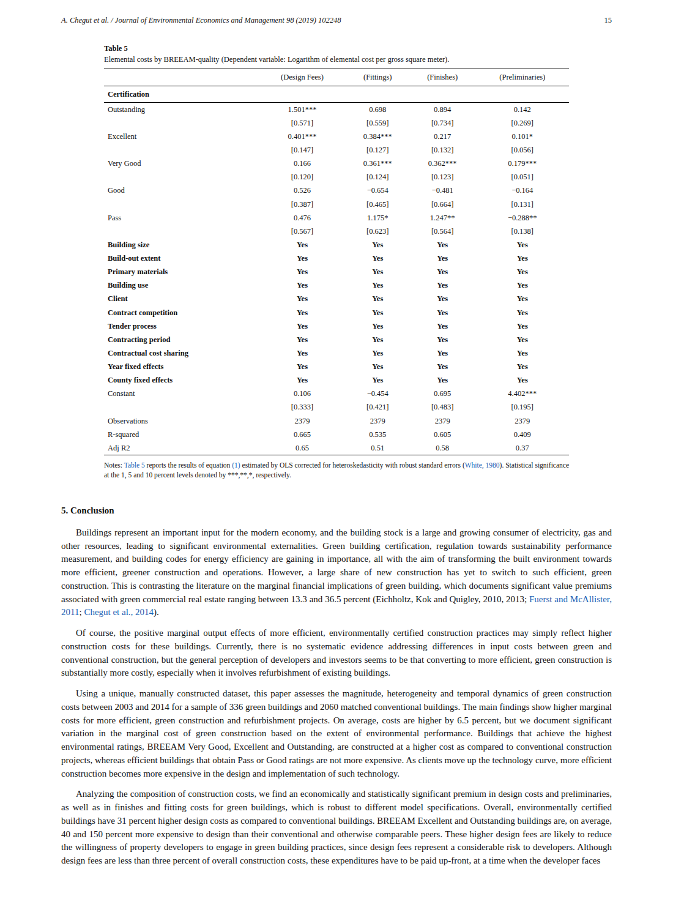A. Chegut et al. / Journal of Environmental Economics and Management 98 (2019) 102248 15
Table 5 Elemental costs by BREEAM-quality (Dependent variable: Logarithm of elemental cost per gross square meter).
| | (Design Fees) | (Fittings) | (Finishes) | (Preliminaries) |
| --- | --- | --- | --- | --- |
| Certification |
| Outstanding | 1.501*** | 0.698 | 0.894 | 0.142 |
| | [0.571] | [0.559] | [0.734] | [0.269] |
| Excellent | 0.401*** | 0.384*** | 0.217 | 0.101* |
| | [0.147] | [0.127] | [0.132] | [0.056] |
| Very Good | 0.166 | 0.361*** | 0.362*** | 0.179*** |
| | [0.120] | [0.124] | [0.123] | [0.051] |
| Good | 0.526 | −0.654 | −0.481 | −0.164 |
| | [0.387] | [0.465] | [0.664] | [0.131] |
| Pass | 0.476 | 1.175* | 1.247** | −0.288** |
| | [0.567] | [0.623] | [0.564] | [0.138] |
| Building size | Yes | Yes | Yes | Yes |
| Build-out extent | Yes | Yes | Yes | Yes |
| Primary materials | Yes | Yes | Yes | Yes |
| Building use | Yes | Yes | Yes | Yes |
| Client | Yes | Yes | Yes | Yes |
| Contract competition | Yes | Yes | Yes | Yes |
| Tender process | Yes | Yes | Yes | Yes |
| Contracting period | Yes | Yes | Yes | Yes |
| Contractual cost sharing | Yes | Yes | Yes | Yes |
| Year fixed effects | Yes | Yes | Yes | Yes |
| County fixed effects | Yes | Yes | Yes | Yes |
| Constant | 0.106 | −0.454 | 0.695 | 4.402*** |
| | [0.333] | [0.421] | [0.483] | [0.195] |
| Observations | 2379 | 2379 | 2379 | 2379 |
| R-squared | 0.665 | 0.535 | 0.605 | 0.409 |
| Adj R2 | 0.65 | 0.51 | 0.58 | 0.37 |
Notes: Table 5 reports the results of equation (1) estimated by OLS corrected for heteroskedasticity with robust standard errors (White, 1980). Statistical significance at the 1, 5 and 10 percent levels denoted by ***,**,*, respectively.
5. Conclusion
Buildings represent an important input for the modern economy, and the building stock is a large and growing consumer of electricity, gas and other resources, leading to significant environmental externalities. Green building certification, regulation towards sustainability performance measurement, and building codes for energy efficiency are gaining in importance, all with the aim of transforming the built environment towards more efficient, greener construction and operations. However, a large share of new construction has yet to switch to such efficient, green construction. This is contrasting the literature on the marginal financial implications of green building, which documents significant value premiums associated with green commercial real estate ranging between 13.3 and 36.5 percent (Eichholtz, Kok and Quigley, 2010, 2013; Fuerst and McAllister, 2011; Chegut et al., 2014).
Of course, the positive marginal output effects of more efficient, environmentally certified construction practices may simply reflect higher construction costs for these buildings. Currently, there is no systematic evidence addressing differences in input costs between green and conventional construction, but the general perception of developers and investors seems to be that converting to more efficient, green construction is substantially more costly, especially when it involves refurbishment of existing buildings.
Using a unique, manually constructed dataset, this paper assesses the magnitude, heterogeneity and temporal dynamics of green construction costs between 2003 and 2014 for a sample of 336 green buildings and 2060 matched conventional buildings. The main findings show higher marginal costs for more efficient, green construction and refurbishment projects. On average, costs are higher by 6.5 percent, but we document significant variation in the marginal cost of green construction based on the extent of environmental performance. Buildings that achieve the highest environmental ratings, BREEAM Very Good, Excellent and Outstanding, are constructed at a higher cost as compared to conventional construction projects, whereas efficient buildings that obtain Pass or Good ratings are not more expensive. As clients move up the technology curve, more efficient construction becomes more expensive in the design and implementation of such technology.
Analyzing the composition of construction costs, we find an economically and statistically significant premium in design costs and preliminaries, as well as in finishes and fitting costs for green buildings, which is robust to different model specifications. Overall, environmentally certified buildings have 31 percent higher design costs as compared to conventional buildings. BREEAM Excellent and Outstanding buildings are, on average, 40 and 150 percent more expensive to design than their conventional and otherwise comparable peers. These higher design fees are likely to reduce the willingness of property developers to engage in green building practices, since design fees represent a considerable risk to developers. Although design fees are less than three percent of overall construction costs, these expenditures have to be paid up-front, at a time when the developer faces